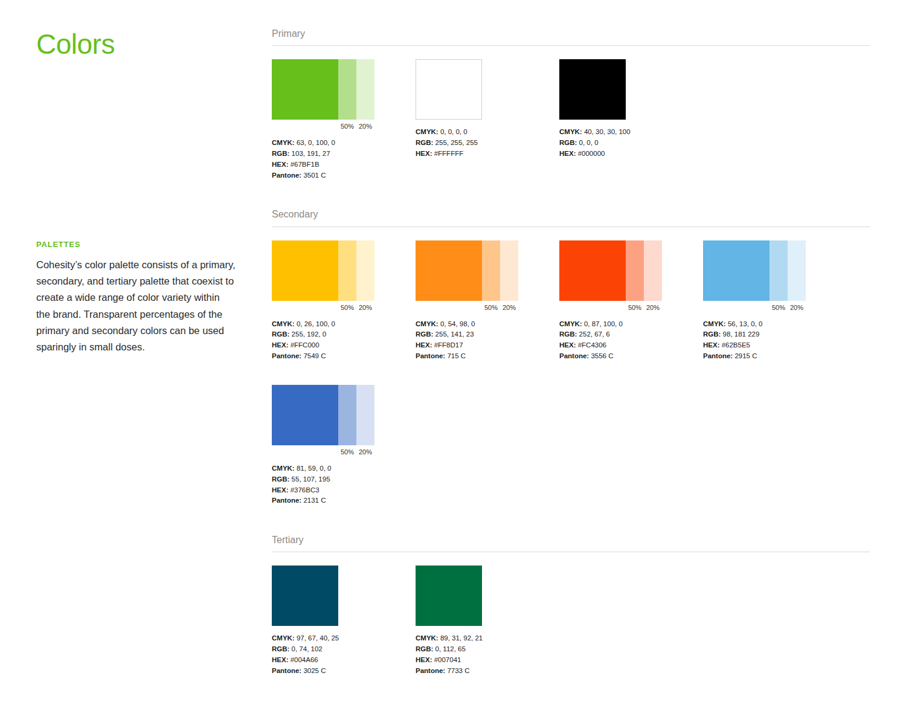Colors
Palettes
Cohesity’s color palette consists of a primary, secondary, and tertiary palette that coexist to create a wide range of color variety within the brand. Transparent percentages of the primary and secondary colors can be used sparingly in small doses.
Primary
50%
20%
CMYK: 63, 0, 100, 0
RGB: 103, 191, 27
HEX: #67BF1B
Pantone: 3501 C
CMYK: 0, 0, 0, 0
RGB: 255, 255, 255
HEX: #FFFFFF
CMYK: 40, 30, 30, 100
RGB: 0, 0, 0
HEX: #000000
Secondary
50%
20%
CMYK: 0, 26, 100, 0
RGB: 255, 192, 0
HEX: #FFC000
Pantone: 7549 C
50%
20%
CMYK: 0, 54, 98, 0
RGB: 255, 141, 23
HEX: #FF8D17
Pantone: 715 C
50%
20%
CMYK: 0, 87, 100, 0
RGB: 252, 67, 6
HEX: #FC4306
Pantone: 3556 C
50%
20%
CMYK: 56, 13, 0, 0
RGB: 98, 181 229
HEX: #62B5E5
Pantone: 2915 C
50%
20%
CMYK: 81, 59, 0, 0
RGB: 55, 107, 195
HEX: #376BC3
Pantone: 2131 C
Tertiary
CMYK: 97, 67, 40, 25
RGB: 0, 74, 102
HEX: #004A66
Pantone: 3025 C
CMYK: 89, 31, 92, 21
RGB: 0, 112, 65
HEX: #007041
Pantone: 7733 C